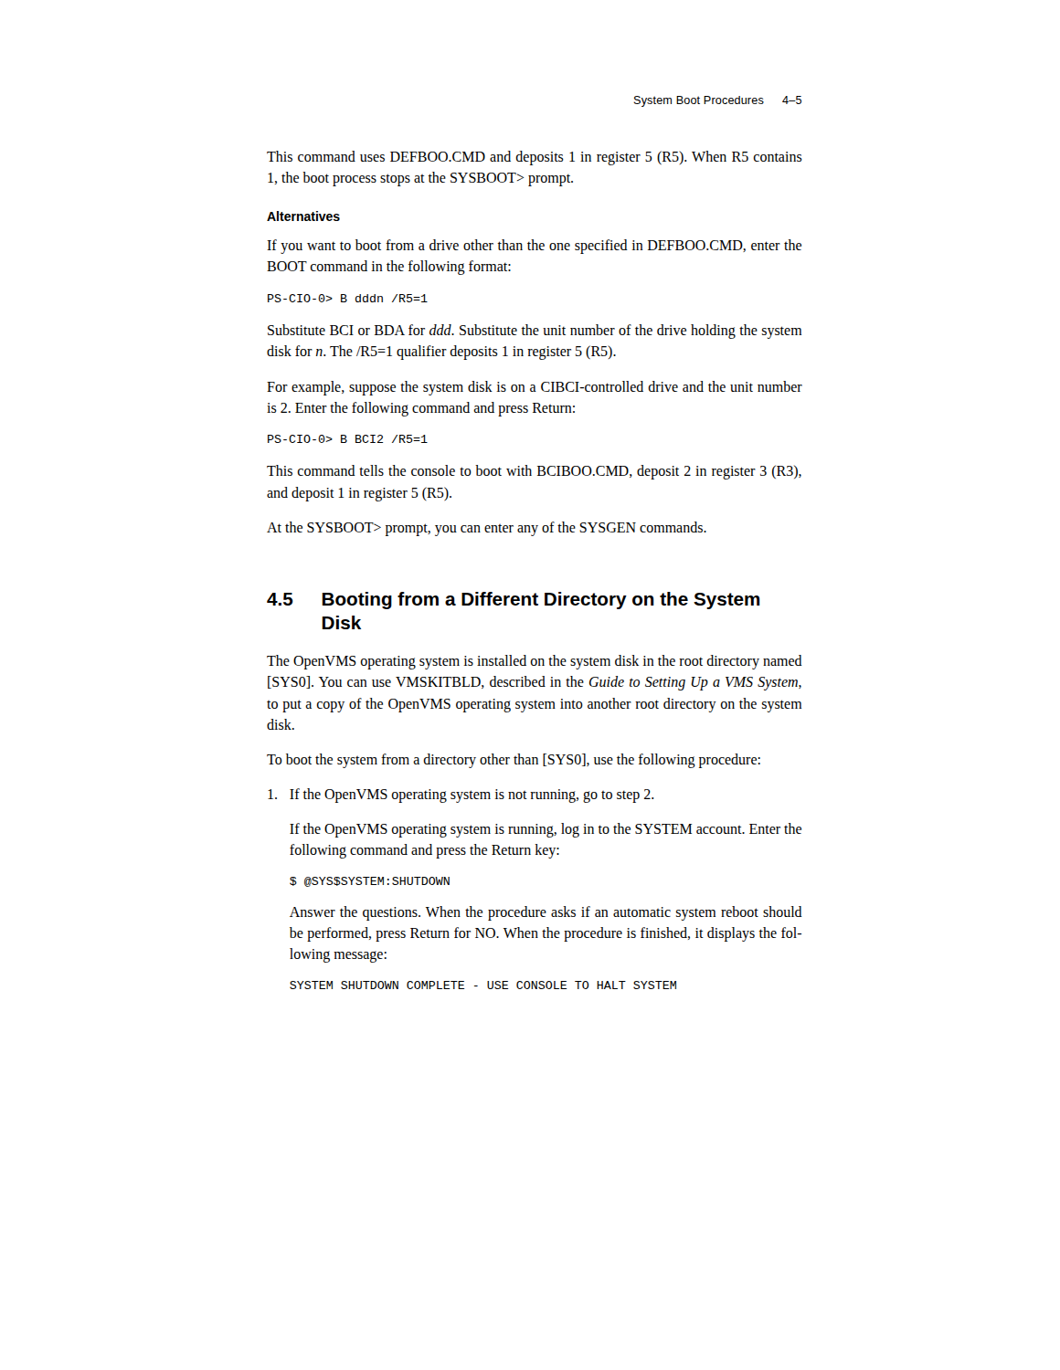System Boot Procedures 4–5
This command uses DEFBOO.CMD and deposits 1 in register 5 (R5). When R5 contains 1, the boot process stops at the SYSBOOT> prompt.
Alternatives
If you want to boot from a drive other than the one specified in DEFBOO.CMD, enter the BOOT command in the following format:
PS-CIO-0> B dddn /R5=1
Substitute BCI or BDA for ddd. Substitute the unit number of the drive holding the system disk for n. The /R5=1 qualifier deposits 1 in register 5 (R5).
For example, suppose the system disk is on a CIBCI-controlled drive and the unit number is 2. Enter the following command and press Return:
PS-CIO-0> B BCI2 /R5=1
This command tells the console to boot with BCIBOO.CMD, deposit 2 in register 3 (R3), and deposit 1 in register 5 (R5).
At the SYSBOOT> prompt, you can enter any of the SYSGEN commands.
4.5 Booting from a Different Directory on the System Disk
The OpenVMS operating system is installed on the system disk in the root directory named [SYS0]. You can use VMSKITBLD, described in the Guide to Setting Up a VMS System, to put a copy of the OpenVMS operating system into another root directory on the system disk.
To boot the system from a directory other than [SYS0], use the following procedure:
1.
If the OpenVMS operating system is not running, go to step 2.
If the OpenVMS operating system is running, log in to the SYSTEM account. Enter the following command and press the Return key:
$ @SYS$SYSTEM:SHUTDOWN
Answer the questions. When the procedure asks if an automatic system reboot should be performed, press Return for NO. When the procedure is finished, it displays the following message:
SYSTEM SHUTDOWN COMPLETE - USE CONSOLE TO HALT SYSTEM